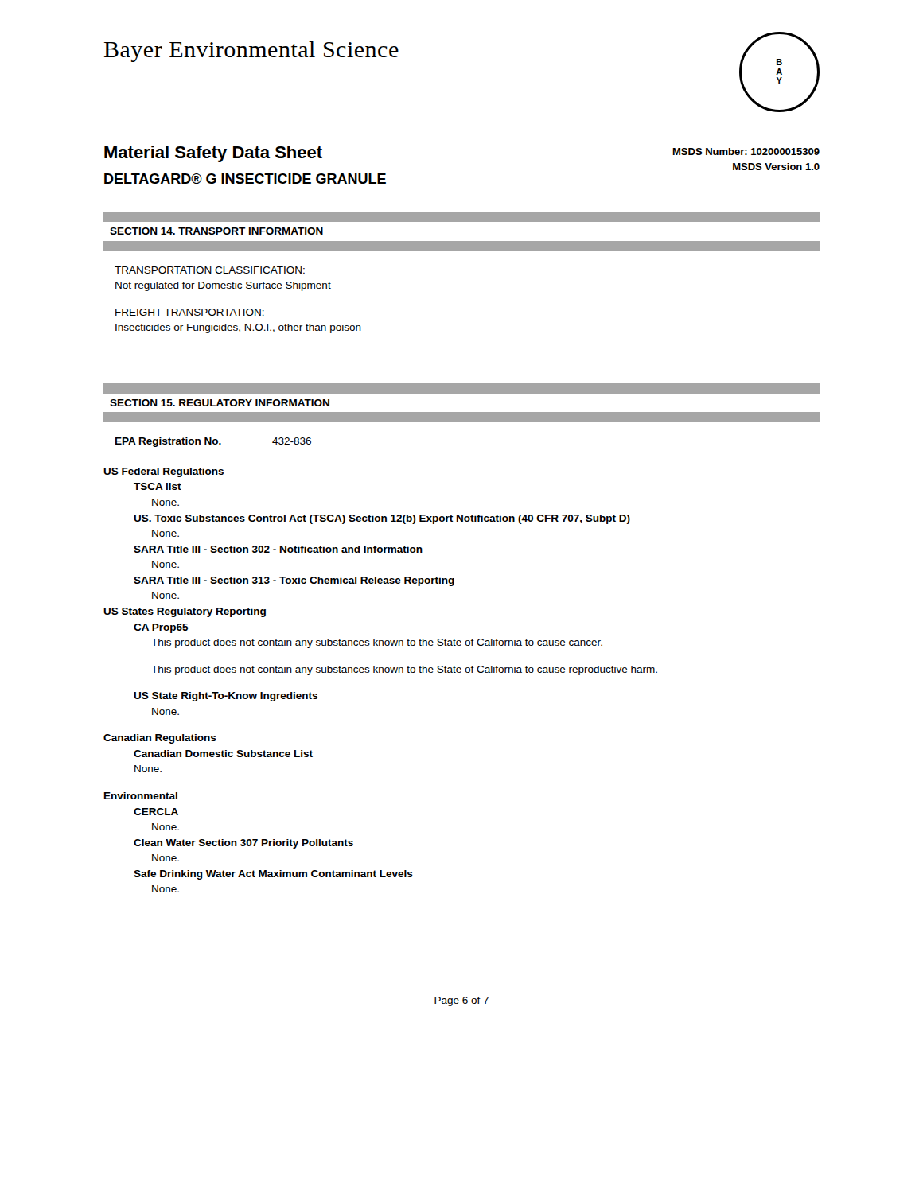Bayer Environmental Science
B
A
Y
Material Safety Data Sheet
DELTAGARD® G INSECTICIDE GRANULE
MSDS Number: 102000015309
MSDS Version 1.0
SECTION 14. TRANSPORT INFORMATION
TRANSPORTATION CLASSIFICATION:
Not regulated for Domestic Surface Shipment
FREIGHT TRANSPORTATION:
Insecticides or Fungicides, N.O.I., other than poison
SECTION 15. REGULATORY INFORMATION
EPA Registration No. 432-836
US Federal Regulations
TSCA list
None.
US. Toxic Substances Control Act (TSCA) Section 12(b) Export Notification (40 CFR 707, Subpt D)
None.
SARA Title III - Section 302 - Notification and Information
None.
SARA Title III - Section 313 - Toxic Chemical Release Reporting
None.
US States Regulatory Reporting
CA Prop65
This product does not contain any substances known to the State of California to cause cancer.
This product does not contain any substances known to the State of California to cause reproductive harm.
US State Right-To-Know Ingredients
None.
Canadian Regulations
Canadian Domestic Substance List
None.
Environmental
CERCLA
None.
Clean Water Section 307 Priority Pollutants
None.
Safe Drinking Water Act Maximum Contaminant Levels
None.
Page 6 of 7